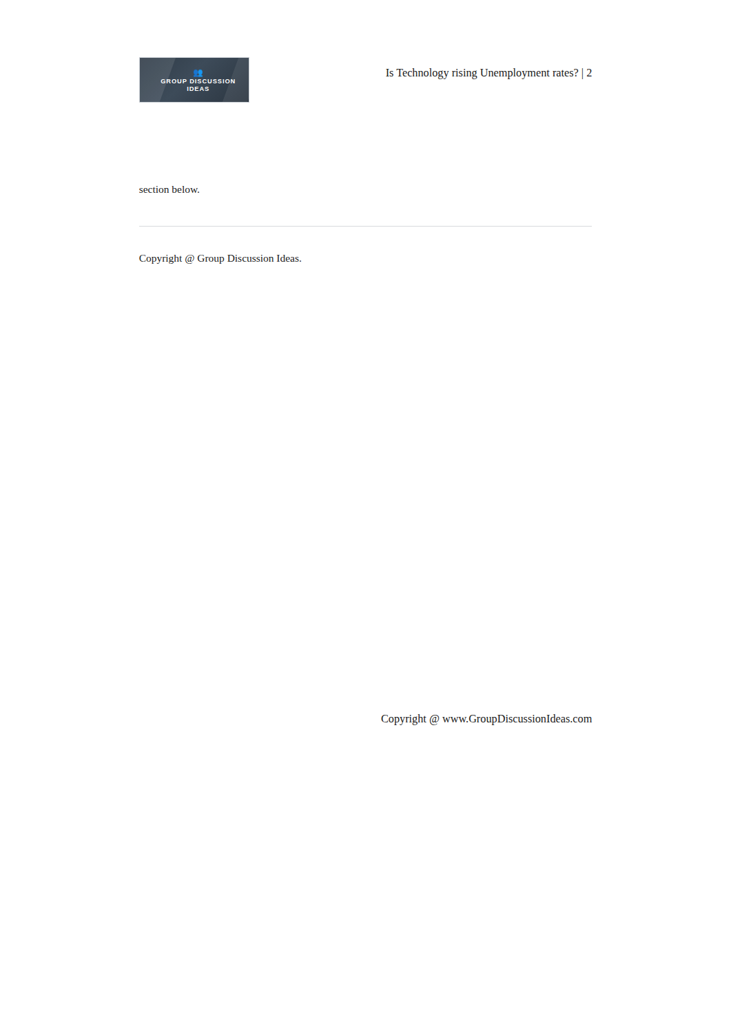👥
Group Discussion
Ideas
Is Technology rising Unemployment rates? | 2
section below.
Copyright @ Group Discussion Ideas.
Copyright @ www.GroupDiscussionIdeas.com